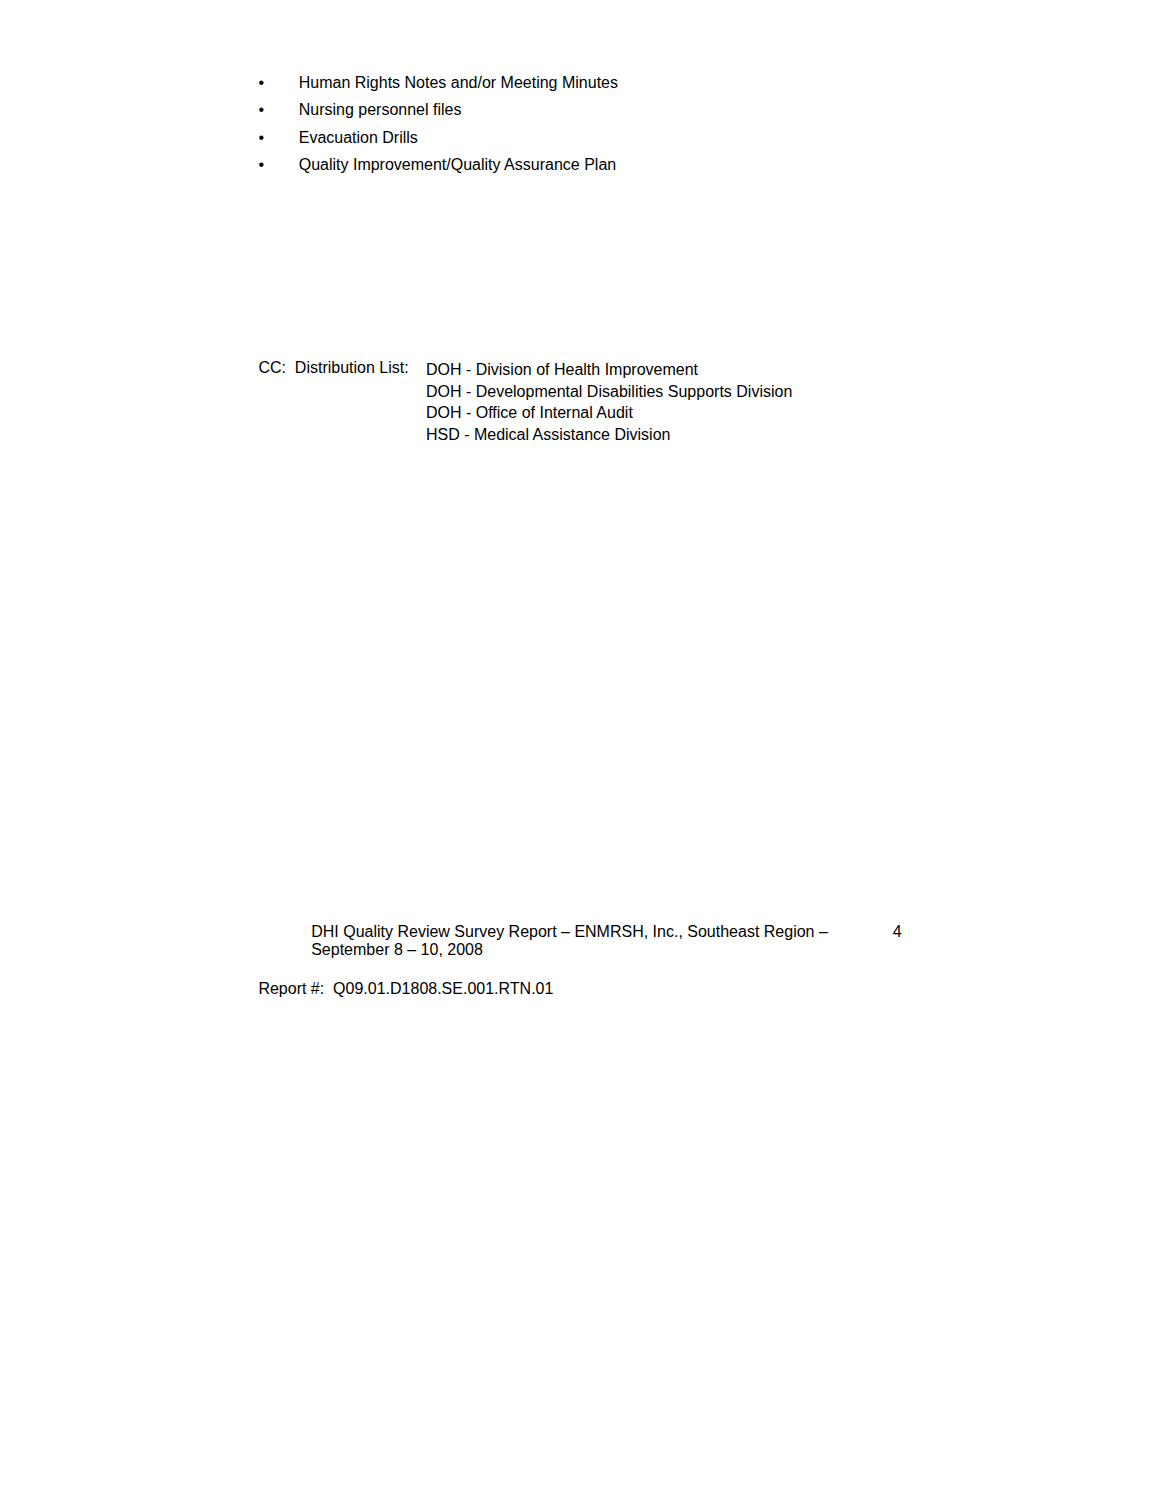•Human Rights Notes and/or Meeting Minutes
•Nursing personnel files
•Evacuation Drills
•Quality Improvement/Quality Assurance Plan
CC: Distribution List:
DOH - Division of Health Improvement
DOH - Developmental Disabilities Supports Division
DOH - Office of Internal Audit
HSD - Medical Assistance Division
DHI Quality Review Survey Report – ENMRSH, Inc., Southeast Region – September 8 – 10, 2008 4
Report #: Q09.01.D1808.SE.001.RTN.01